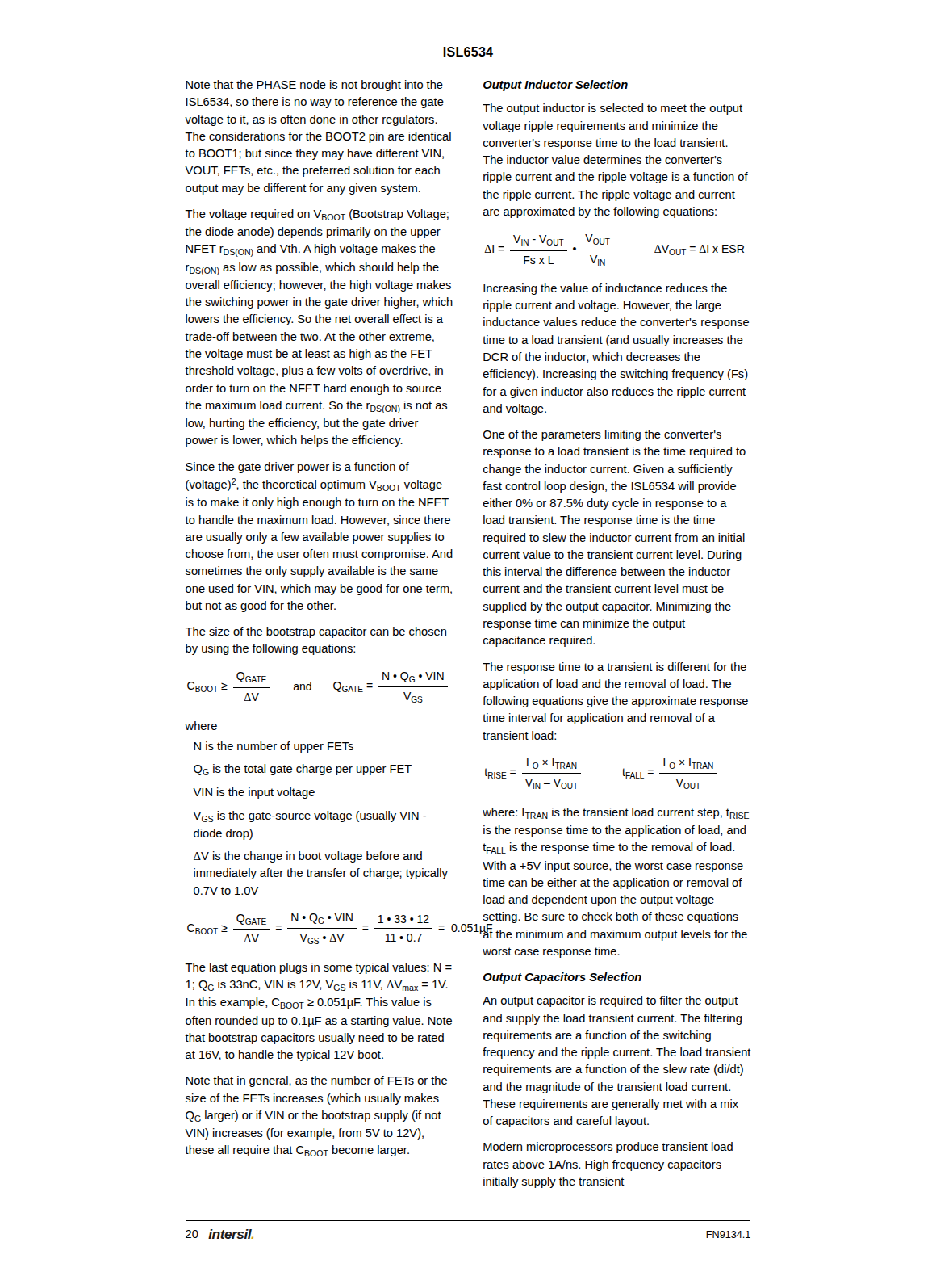ISL6534
Note that the PHASE node is not brought into the ISL6534, so there is no way to reference the gate voltage to it, as is often done in other regulators. The considerations for the BOOT2 pin are identical to BOOT1; but since they may have different VIN, VOUT, FETs, etc., the preferred solution for each output may be different for any given system.
The voltage required on VBOOT (Bootstrap Voltage; the diode anode) depends primarily on the upper NFET rDS(ON) and Vth. A high voltage makes the rDS(ON) as low as possible, which should help the overall efficiency; however, the high voltage makes the switching power in the gate driver higher, which lowers the efficiency. So the net overall effect is a trade-off between the two. At the other extreme, the voltage must be at least as high as the FET threshold voltage, plus a few volts of overdrive, in order to turn on the NFET hard enough to source the maximum load current. So the rDS(ON) is not as low, hurting the efficiency, but the gate driver power is lower, which helps the efficiency.
Since the gate driver power is a function of (voltage)2, the theoretical optimum VBOOT voltage is to make it only high enough to turn on the NFET to handle the maximum load. However, since there are usually only a few available power supplies to choose from, the user often must compromise. And sometimes the only supply available is the same one used for VIN, which may be good for one term, but not as good for the other.
The size of the bootstrap capacitor can be chosen by using the following equations:
CBOOT ≥ QGATE ΔV and QGATE = N • QG • VIN VGS
where
N is the number of upper FETs
QG is the total gate charge per upper FET
VIN is the input voltage
VGS is the gate-source voltage (usually VIN - diode drop)
ΔV is the change in boot voltage before and immediately after the transfer of charge; typically 0.7V to 1.0V
CBOOT ≥ QGATE ΔV = N • QG • VIN VGS • ΔV = 1 • 33 • 1211 • 0.7 = 0.051µF
The last equation plugs in some typical values: N = 1; QG is 33nC, VIN is 12V, VGS is 11V, ΔVmax = 1V. In this example, CBOOT ≥ 0.051µF. This value is often rounded up to 0.1µF as a starting value. Note that bootstrap capacitors usually need to be rated at 16V, to handle the typical 12V boot.
Note that in general, as the number of FETs or the size of the FETs increases (which usually makes QG larger) or if VIN or the bootstrap supply (if not VIN) increases (for example, from 5V to 12V), these all require that CBOOT become larger.
Output Inductor Selection
The output inductor is selected to meet the output voltage ripple requirements and minimize the converter's response time to the load transient. The inductor value determines the converter's ripple current and the ripple voltage is a function of the ripple current. The ripple voltage and current are approximated by the following equations:
ΔI = VIN - VOUT Fs x L • VOUT VIN ΔVOUT = ΔI x ESR
Increasing the value of inductance reduces the ripple current and voltage. However, the large inductance values reduce the converter's response time to a load transient (and usually increases the DCR of the inductor, which decreases the efficiency). Increasing the switching frequency (Fs) for a given inductor also reduces the ripple current and voltage.
One of the parameters limiting the converter's response to a load transient is the time required to change the inductor current. Given a sufficiently fast control loop design, the ISL6534 will provide either 0% or 87.5% duty cycle in response to a load transient. The response time is the time required to slew the inductor current from an initial current value to the transient current level. During this interval the difference between the inductor current and the transient current level must be supplied by the output capacitor. Minimizing the response time can minimize the output capacitance required.
The response time to a transient is different for the application of load and the removal of load. The following equations give the approximate response time interval for application and removal of a transient load:
tRISE = LO × ITRAN VIN – VOUT tFALL = LO × ITRAN VOUT
where: ITRAN is the transient load current step, tRISE is the response time to the application of load, and tFALL is the response time to the removal of load. With a +5V input source, the worst case response time can be either at the application or removal of load and dependent upon the output voltage setting. Be sure to check both of these equations at the minimum and maximum output levels for the worst case response time.
Output Capacitors Selection
An output capacitor is required to filter the output and supply the load transient current. The filtering requirements are a function of the switching frequency and the ripple current. The load transient requirements are a function of the slew rate (di/dt) and the magnitude of the transient load current. These requirements are generally met with a mix of capacitors and careful layout.
Modern microprocessors produce transient load rates above 1A/ns. High frequency capacitors initially supply the transient
20
intersil.
FN9134.1